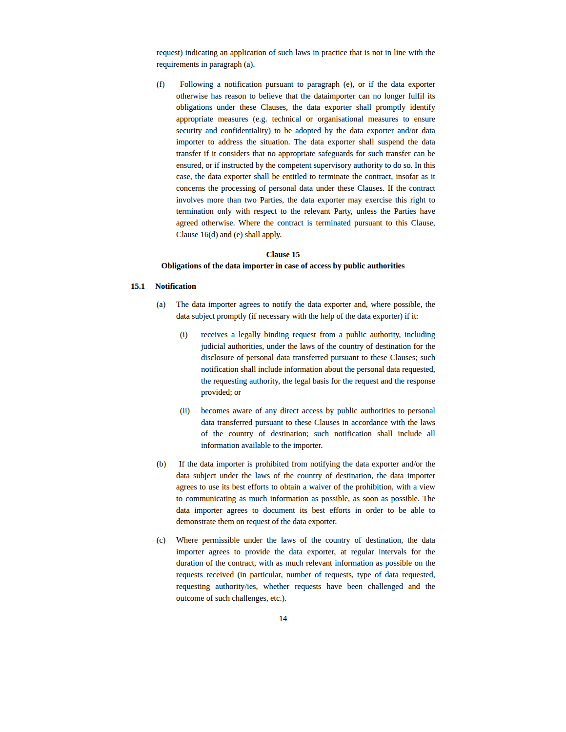request) indicating an application of such laws in practice that is not in line with the requirements in paragraph (a).
(f)
Following a notification pursuant to paragraph (e), or if the data exporter otherwise has reason to believe that the dataimporter can no longer fulfil its obligations under these Clauses, the data exporter shall promptly identify appropriate measures (e.g. technical or organisational measures to ensure security and confidentiality) to be adopted by the data exporter and/or data importer to address the situation. The data exporter shall suspend the data transfer if it considers that no appropriate safeguards for such transfer can be ensured, or if instructed by the competent supervisory authority to do so. In this case, the data exporter shall be entitled to terminate the contract, insofar as it concerns the processing of personal data under these Clauses. If the contract involves more than two Parties, the data exporter may exercise this right to termination only with respect to the relevant Party, unless the Parties have agreed otherwise. Where the contract is terminated pursuant to this Clause, Clause 16(d) and (e) shall apply.
Clause 15
Obligations of the data importer in case of access by public authorities
15.1 Notification
(a)
The data importer agrees to notify the data exporter and, where possible, the data subject promptly (if necessary with the help of the data exporter) if it:
(i)
receives a legally binding request from a public authority, including judicial authorities, under the laws of the country of destination for the disclosure of personal data transferred pursuant to these Clauses; such notification shall include information about the personal data requested, the requesting authority, the legal basis for the request and the response provided; or
(ii)
becomes aware of any direct access by public authorities to personal data transferred pursuant to these Clauses in accordance with the laws of the country of destination; such notification shall include all information available to the importer.
(b)
If the data importer is prohibited from notifying the data exporter and/or the data subject under the laws of the country of destination, the data importer agrees to use its best efforts to obtain a waiver of the prohibition, with a view to communicating as much information as possible, as soon as possible. The data importer agrees to document its best efforts in order to be able to demonstrate them on request of the data exporter.
(c)
Where permissible under the laws of the country of destination, the data importer agrees to provide the data exporter, at regular intervals for the duration of the contract, with as much relevant information as possible on the requests received (in particular, number of requests, type of data requested, requesting authority/ies, whether requests have been challenged and the outcome of such challenges, etc.).
14